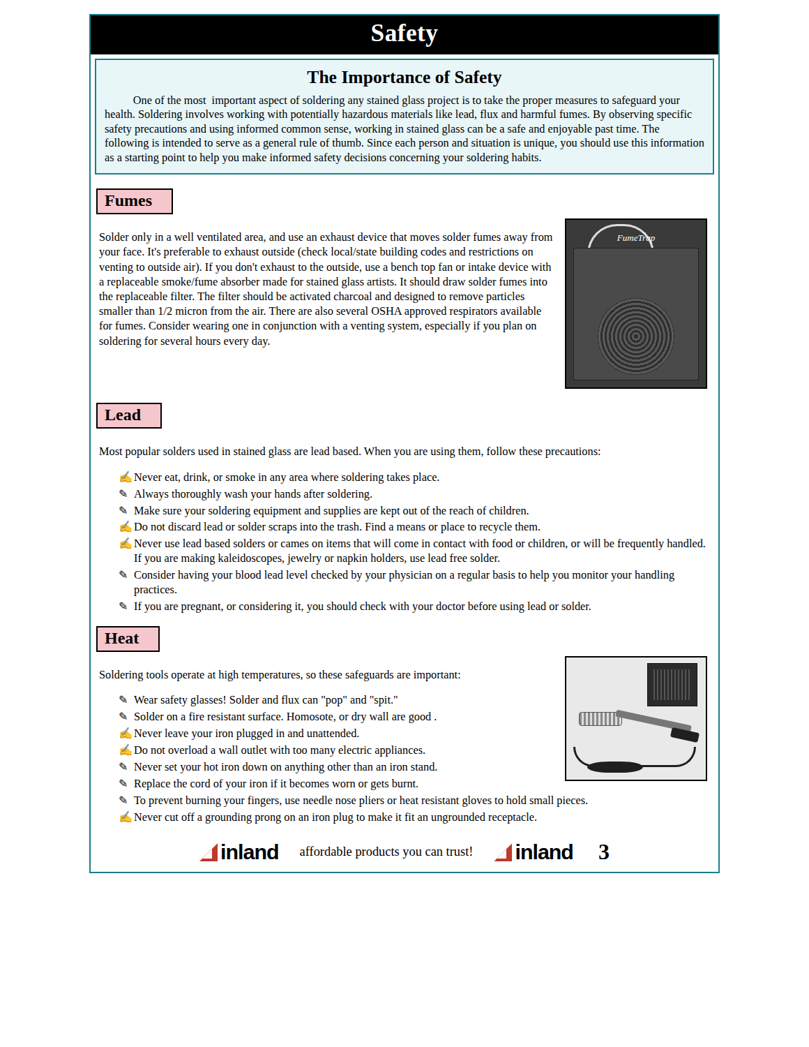Safety
The Importance of Safety
One of the most important aspect of soldering any stained glass project is to take the proper measures to safeguard your health. Soldering involves working with potentially hazardous materials like lead, flux and harmful fumes. By observing specific safety precautions and using informed common sense, working in stained glass can be a safe and enjoyable past time. The following is intended to serve as a general rule of thumb. Since each person and situation is unique, you should use this information as a starting point to help you make informed safety decisions concerning your soldering habits.
Fumes
FumeTrap
Solder only in a well ventilated area, and use an exhaust device that moves solder fumes away from your face. It's preferable to exhaust outside (check local/state building codes and restrictions on venting to outside air). If you don't exhaust to the outside, use a bench top fan or intake device with a replaceable smoke/fume absorber made for stained glass artists. It should draw solder fumes into the replaceable filter. The filter should be activated charcoal and designed to remove particles smaller than 1/2 micron from the air. There are also several OSHA approved respirators available for fumes. Consider wearing one in conjunction with a venting system, especially if you plan on soldering for several hours every day.
Lead
Most popular solders used in stained glass are lead based. When you are using them, follow these precautions:
Never eat, drink, or smoke in any area where soldering takes place.
Always thoroughly wash your hands after soldering.
Make sure your soldering equipment and supplies are kept out of the reach of children.
Do not discard lead or solder scraps into the trash. Find a means or place to recycle them.
Never use lead based solders or cames on items that will come in contact with food or children, or will be frequently handled. If you are making kaleidoscopes, jewelry or napkin holders, use lead free solder.
Consider having your blood lead level checked by your physician on a regular basis to help you monitor your handling practices.
If you are pregnant, or considering it, you should check with your doctor before using lead or solder.
Heat
Soldering tools operate at high temperatures, so these safeguards are important:
Wear safety glasses! Solder and flux can "pop" and "spit."
Solder on a fire resistant surface. Homosote, or dry wall are good .
Never leave your iron plugged in and unattended.
Do not overload a wall outlet with too many electric appliances.
Never set your hot iron down on anything other than an iron stand.
Replace the cord of your iron if it becomes worn or gets burnt.
To prevent burning your fingers, use needle nose pliers or heat resistant gloves to hold small pieces.
Never cut off a grounding prong on an iron plug to make it fit an ungrounded receptacle.
inland affordable products you can trust! inland 3